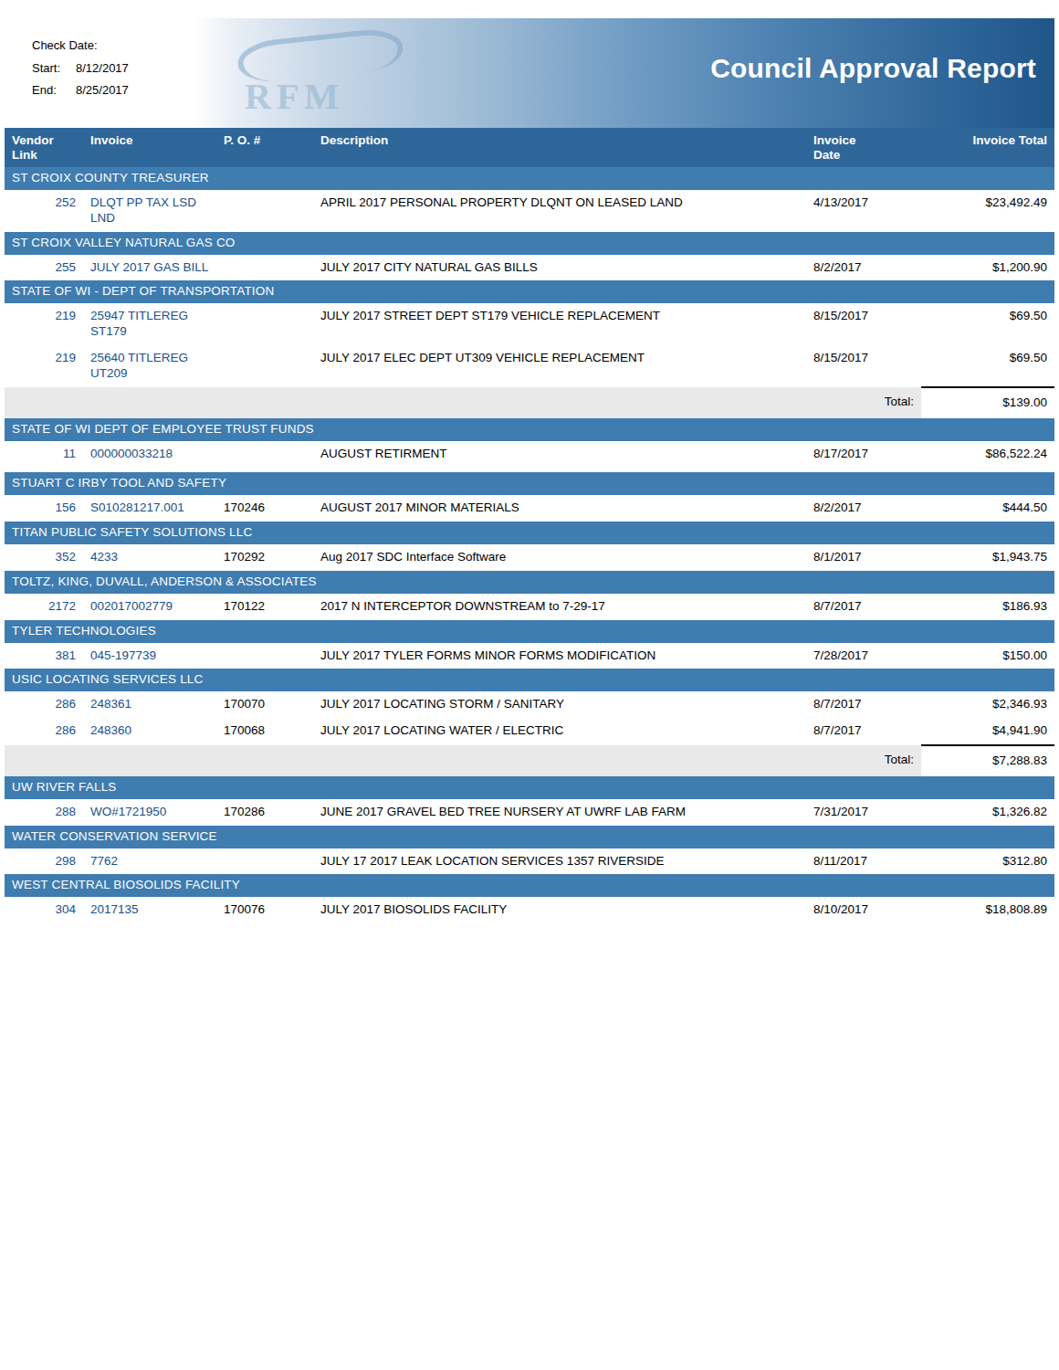Check Date:
Start: 8/12/2017
End: 8/25/2017
RFM
Council Approval Report
| Vendor Link | Invoice | P. O. # | Description | Invoice Date | Invoice Total |
| --- | --- | --- | --- | --- | --- |
| ST CROIX COUNTY TREASURER |
| 252 | DLQT PP TAX LSD LND | | APRIL 2017 PERSONAL PROPERTY DLQNT ON LEASED LAND | 4/13/2017 | $23,492.49 |
| ST CROIX VALLEY NATURAL GAS CO |
| 255 | JULY 2017 GAS BILL | | JULY 2017 CITY NATURAL GAS BILLS | 8/2/2017 | $1,200.90 |
| STATE OF WI - DEPT OF TRANSPORTATION |
| 219 | 25947 TITLEREG ST179 | | JULY 2017 STREET DEPT ST179 VEHICLE REPLACEMENT | 8/15/2017 | $69.50 |
| 219 | 25640 TITLEREG UT209 | | JULY 2017 ELEC DEPT UT309 VEHICLE REPLACEMENT | 8/15/2017 | $69.50 |
| | Total: | $139.00 |
| STATE OF WI DEPT OF EMPLOYEE TRUST FUNDS |
| 11 | 000000033218 | | AUGUST RETIRMENT | 8/17/2017 | $86,522.24 |
| STUART C IRBY TOOL AND SAFETY |
| 156 | S010281217.001 | 170246 | AUGUST 2017 MINOR MATERIALS | 8/2/2017 | $444.50 |
| TITAN PUBLIC SAFETY SOLUTIONS LLC |
| 352 | 4233 | 170292 | Aug 2017 SDC Interface Software | 8/1/2017 | $1,943.75 |
| TOLTZ, KING, DUVALL, ANDERSON & ASSOCIATES |
| 2172 | 002017002779 | 170122 | 2017 N INTERCEPTOR DOWNSTREAM to 7-29-17 | 8/7/2017 | $186.93 |
| TYLER TECHNOLOGIES |
| 381 | 045-197739 | | JULY 2017 TYLER FORMS MINOR FORMS MODIFICATION | 7/28/2017 | $150.00 |
| USIC LOCATING SERVICES LLC |
| 286 | 248361 | 170070 | JULY 2017 LOCATING STORM / SANITARY | 8/7/2017 | $2,346.93 |
| 286 | 248360 | 170068 | JULY 2017 LOCATING WATER / ELECTRIC | 8/7/2017 | $4,941.90 |
| | Total: | $7,288.83 |
| UW RIVER FALLS |
| 288 | WO#1721950 | 170286 | JUNE 2017 GRAVEL BED TREE NURSERY AT UWRF LAB FARM | 7/31/2017 | $1,326.82 |
| WATER CONSERVATION SERVICE |
| 298 | 7762 | | JULY 17 2017 LEAK LOCATION SERVICES 1357 RIVERSIDE | 8/11/2017 | $312.80 |
| WEST CENTRAL BIOSOLIDS FACILITY |
| 304 | 2017135 | 170076 | JULY 2017 BIOSOLIDS FACILITY | 8/10/2017 | $18,808.89 |